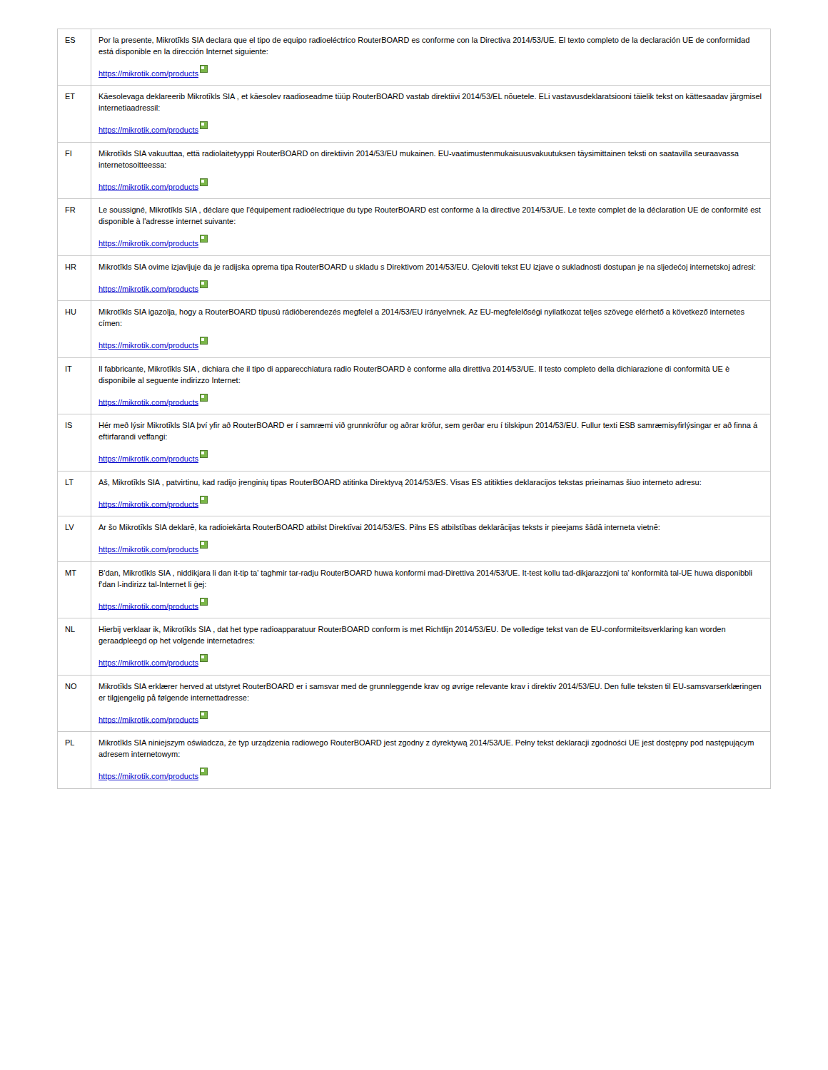| ES | Por la presente, Mikrotīkls SIA declara que el tipo de equipo radioeléctrico RouterBOARD es conforme con la Directiva 2014/53/UE. El texto completo de la declaración UE de conformidad está disponible en la dirección Internet siguiente: https://mikrotik.com/products |
| ET | Käesolevaga deklareerib Mikrotīkls SIA , et käesolev raadioseadme tüüp RouterBOARD vastab direktiivi 2014/53/EL nõuetele. ELi vastavusdeklaratsiooni täielik tekst on kättesaadav järgmisel internetiaadressil: https://mikrotik.com/products |
| FI | Mikrotīkls SIA vakuuttaa, että radiolaitetyyppi RouterBOARD on direktiivin 2014/53/EU mukainen. EU-vaatimustenmukaisuusvakuutuksen täysimittainen teksti on saatavilla seuraavassa internetosoitteessa: https://mikrotik.com/products |
| FR | Le soussigné, Mikrotīkls SIA , déclare que l'équipement radioélectrique du type RouterBOARD est conforme à la directive 2014/53/UE. Le texte complet de la déclaration UE de conformité est disponible à l'adresse internet suivante: https://mikrotik.com/products |
| HR | Mikrotīkls SIA ovime izjavljuje da je radijska oprema tipa RouterBOARD u skladu s Direktivom 2014/53/EU. Cjeloviti tekst EU izjave o sukladnosti dostupan je na sljedećoj internetskoj adresi: https://mikrotik.com/products |
| HU | Mikrotīkls SIA igazolja, hogy a RouterBOARD típusú rádióberendezés megfelel a 2014/53/EU irányelvnek. Az EU-megfelelőségi nyilatkozat teljes szövege elérhető a következő internetes címen: https://mikrotik.com/products |
| IT | Il fabbricante, Mikrotīkls SIA , dichiara che il tipo di apparecchiatura radio RouterBOARD è conforme alla direttiva 2014/53/UE. Il testo completo della dichiarazione di conformità UE è disponibile al seguente indirizzo Internet: https://mikrotik.com/products |
| IS | Hér með lýsir Mikrotīkls SIA því yfir að RouterBOARD er í samræmi við grunnkröfur og aðrar kröfur, sem gerðar eru í tilskipun 2014/53/EU. Fullur texti ESB samræmisyfirlýsingar er að finna á eftirfarandi veffangi: https://mikrotik.com/products |
| LT | Aš, Mikrotīkls SIA , patvirtinu, kad radijo įrenginių tipas RouterBOARD atitinka Direktyvą 2014/53/ES. Visas ES atitikties deklaracijos tekstas prieinamas šiuo interneto adresu: https://mikrotik.com/products |
| LV | Ar šo Mikrotīkls SIA deklarē, ka radioiekārta RouterBOARD atbilst Direktīvai 2014/53/ES. Pilns ES atbilstības deklarācijas teksts ir pieejams šādā interneta vietnē: https://mikrotik.com/products |
| MT | B'dan, Mikrotīkls SIA , niddikjara li dan it-tip ta' tagħmir tar-radju RouterBOARD huwa konformi mad-Direttiva 2014/53/UE. It-test kollu tad-dikjarazzjoni ta' konformità tal-UE huwa disponibbli f'dan l-indirizz tal-Internet li ġej: https://mikrotik.com/products |
| NL | Hierbij verklaar ik, Mikrotīkls SIA , dat het type radioapparatuur RouterBOARD conform is met Richtlijn 2014/53/EU. De volledige tekst van de EU-conformiteitsverklaring kan worden geraadpleegd op het volgende internetadres: https://mikrotik.com/products |
| NO | Mikrotīkls SIA erklærer herved at utstyret RouterBOARD er i samsvar med de grunnleggende krav og øvrige relevante krav i direktiv 2014/53/EU. Den fulle teksten til EU-samsvarserklæringen er tilgjengelig på følgende internettadresse: https://mikrotik.com/products |
| PL | Mikrotīkls SIA niniejszym oświadcza, że typ urządzenia radiowego RouterBOARD jest zgodny z dyrektywą 2014/53/UE. Pełny tekst deklaracji zgodności UE jest dostępny pod następującym adresem internetowym: https://mikrotik.com/products |